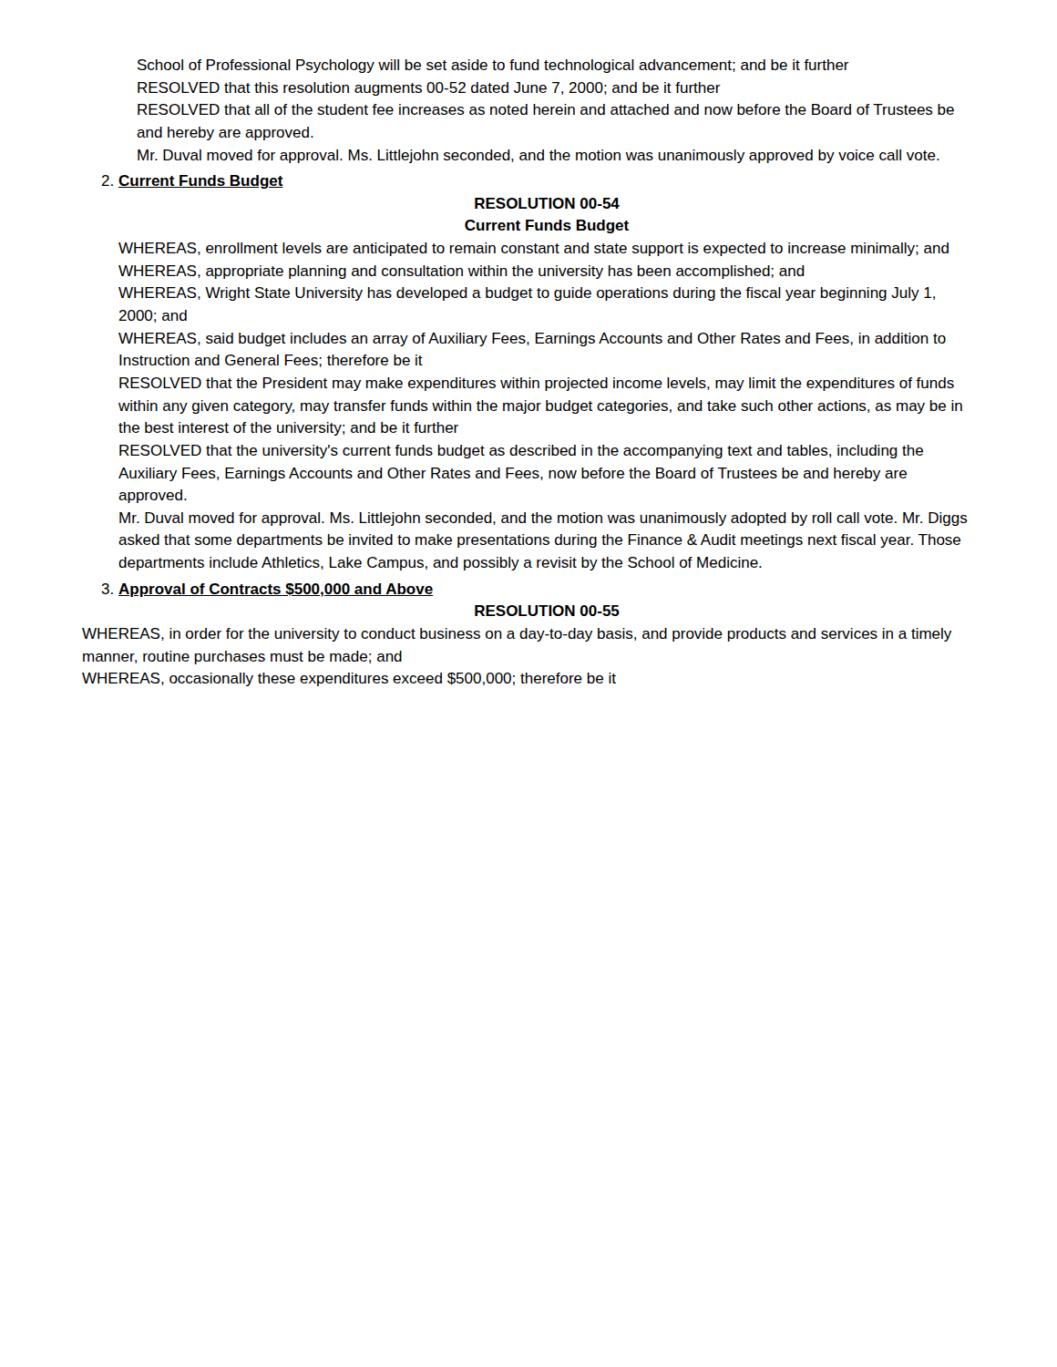School of Professional Psychology will be set aside to fund technological advancement; and be it further
RESOLVED that this resolution augments 00-52 dated June 7, 2000; and be it further
RESOLVED that all of the student fee increases as noted herein and attached and now before the Board of Trustees be and hereby are approved.
Mr. Duval moved for approval. Ms. Littlejohn seconded, and the motion was unanimously approved by voice call vote.
Current Funds Budget
RESOLUTION 00-54
Current Funds Budget
WHEREAS, enrollment levels are anticipated to remain constant and state support is expected to increase minimally; and
WHEREAS, appropriate planning and consultation within the university has been accomplished; and
WHEREAS, Wright State University has developed a budget to guide operations during the fiscal year beginning July 1, 2000; and
WHEREAS, said budget includes an array of Auxiliary Fees, Earnings Accounts and Other Rates and Fees, in addition to Instruction and General Fees; therefore be it
RESOLVED that the President may make expenditures within projected income levels, may limit the expenditures of funds within any given category, may transfer funds within the major budget categories, and take such other actions, as may be in the best interest of the university; and be it further
RESOLVED that the university's current funds budget as described in the accompanying text and tables, including the Auxiliary Fees, Earnings Accounts and Other Rates and Fees, now before the Board of Trustees be and hereby are approved.
Mr. Duval moved for approval. Ms. Littlejohn seconded, and the motion was unanimously adopted by roll call vote. Mr. Diggs asked that some departments be invited to make presentations during the Finance & Audit meetings next fiscal year. Those departments include Athletics, Lake Campus, and possibly a revisit by the School of Medicine.
Approval of Contracts $500,000 and Above
RESOLUTION 00-55
WHEREAS, in order for the university to conduct business on a day-to-day basis, and provide products and services in a timely manner, routine purchases must be made; and
WHEREAS, occasionally these expenditures exceed $500,000; therefore be it